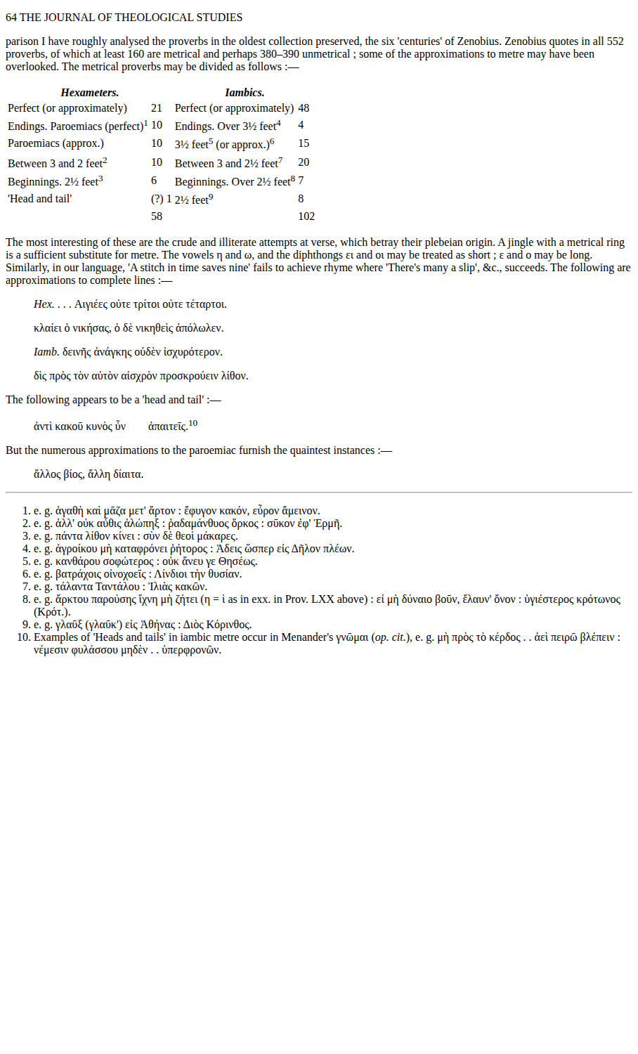64 THE JOURNAL OF THEOLOGICAL STUDIES
parison I have roughly analysed the proverbs in the oldest collection preserved, the six 'centuries' of Zenobius. Zenobius quotes in all 552 proverbs, of which at least 160 are metrical and perhaps 380–390 unmetrical ; some of the approximations to metre may have been overlooked. The metrical proverbs may be divided as follows :—
| Hexameters. | Iambics. |
| --- | --- |
| Perfect (or approximately) | 21 | Perfect (or approximately) | 48 |
| Endings. Paroemiacs (perfect) 1 | 10 | Endings. Over 3½ feet 4 | 4 |
| Paroemiacs (approx.) | 10 | 3½ feet 5 (or approx.) 6 | 15 |
| Between 3 and 2 feet 2 | 10 | Between 3 and 2½ feet 7 | 20 |
| Beginnings. 2½ feet 3 | 6 | Beginnings. Over 2½ feet 8 | 7 |
| 'Head and tail' | (?) 1 | 2½ feet 9 | 8 |
| | 58 | | 102 |
The most interesting of these are the crude and illiterate attempts at verse, which betray their plebeian origin. A jingle with a metrical ring is a sufficient substitute for metre. The vowels η and ω, and the diphthongs ει and οι may be treated as short ; ε and ο may be long. Similarly, in our language, 'A stitch in time saves nine' fails to achieve rhyme where 'There's many a slip', &c., succeeds. The following are approximations to complete lines :—
Hex. . . . Αιγιέες οὐτε τρίτοι οὐτε τέταρτοι.
κλαίει ὁ νικήσας, ὁ δὲ νικηθεὶς ἀπόλωλεν.
Iamb. δεινῆς ἀνάγκης οὐδὲν ἰσχυρότερον.
δὶς πρὸς τὸν αὐτὸν αἰσχρὸν προσκρούειν λίθον.
The following appears to be a 'head and tail' :—
ἀντὶ κακοῦ κυνὸς ὖν ἀπαιτεῖς.10
But the numerous approximations to the paroemiac furnish the quaintest instances :—
ἄλλος βίος, ἄλλη δίαιτα.
e. g. ἀγαθὴ καὶ μᾶζα μετ' ἄρτον : ἔφυγον κακόν, εὖρον ἄμεινον.
e. g. ἀλλ' οὐκ αὖθις ἀλώπηξ : ῥαδαμάνθυος ὅρκος : σῦκον ἐφ' Ἑρμῆ.
e. g. πάντα λίθον κίνει : σὺν δὲ θεοὶ μάκαρες.
e. g. ἀγροίκου μὴ καταφρόνει ῥήτορος : Ἀδεις ὥσπερ εἰς Δῆλον πλέων.
e. g. κανθάρου σοφώτερος : οὐκ ἄνευ γε Θησέως.
e. g. βατράχοις οἰνοχοεῖς : Λίνδιοι τὴν θυσίαν.
e. g. τάλαντα Ταντάλου : Ἰλιὰς κακῶν.
e. g. ἄρκτου παρούσης ἴχνη μὴ ζήτει (η = ὶ as in exx. in Prov. LXX above) : εἰ μὴ δύναιο βοῦν, ἔλαυν' ὄνον : ὑγιέστερος κρότωνος (Κρότ.).
e. g. γλαῦξ (γλαῦκ') εἰς Ἀθήνας : Διὸς Κόρινθος.
Examples of 'Heads and tails' in iambic metre occur in Menander's γνῶμαι (op. cit.), e. g. μὴ πρὸς τὸ κέρδος . . ἀεὶ πειρῶ βλέπειν : νέμεσιν φυλάσσου μηδὲν . . ὑπερφρονῶν.